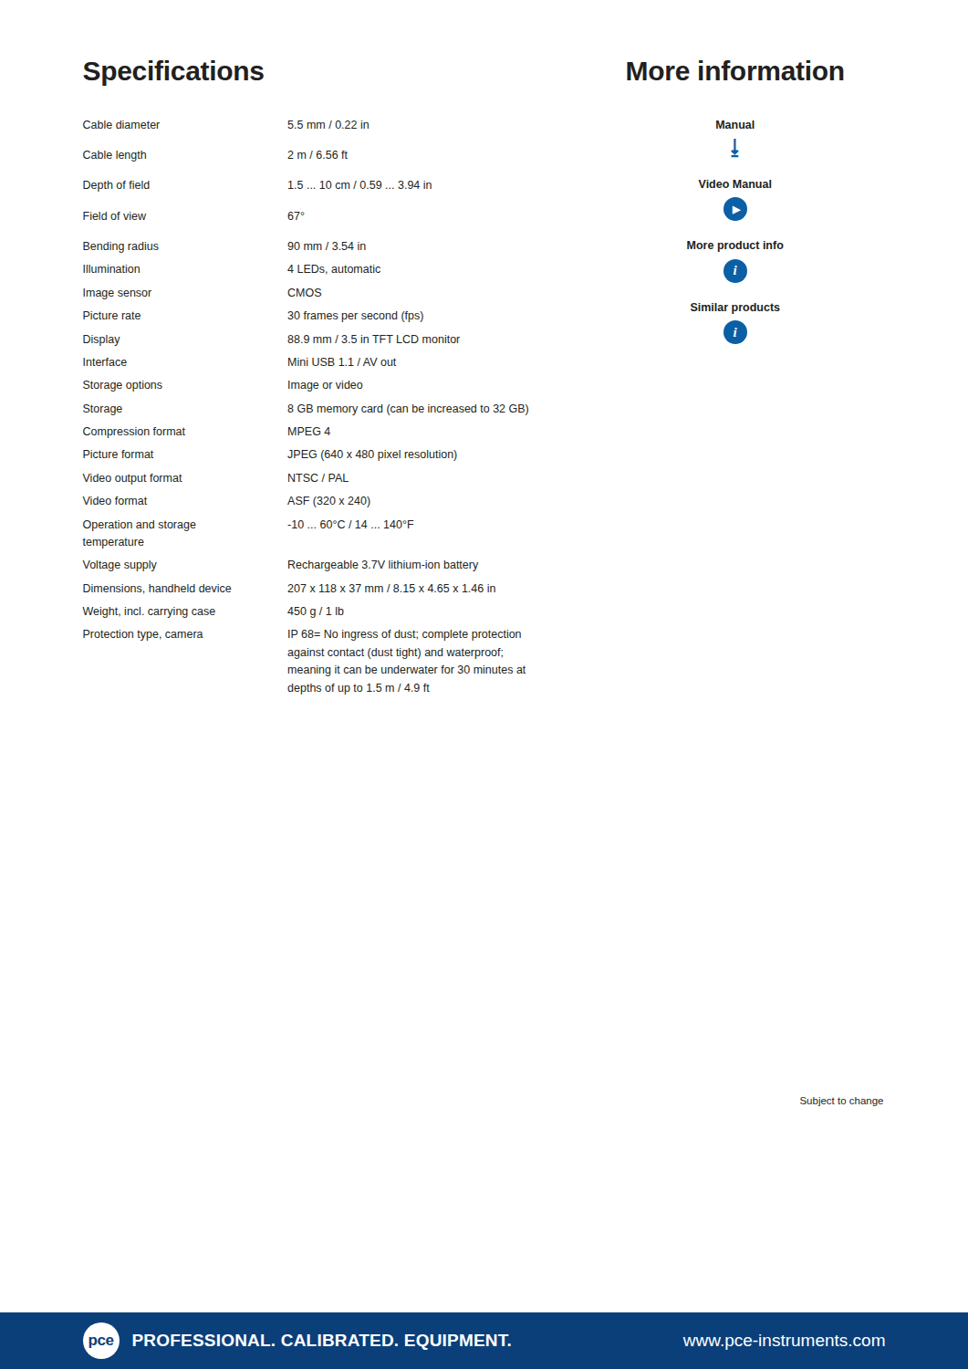Specifications
| Cable diameter | 5.5 mm / 0.22 in |
| Cable length | 2 m / 6.56 ft |
| Depth of field | 1.5 ... 10 cm / 0.59 ... 3.94 in |
| Field of view | 67° |
| Bending radius | 90 mm / 3.54 in |
| Illumination | 4 LEDs, automatic |
| Image sensor | CMOS |
| Picture rate | 30 frames per second (fps) |
| Display | 88.9 mm / 3.5 in TFT LCD monitor |
| Interface | Mini USB 1.1 / AV out |
| Storage options | Image or video |
| Storage | 8 GB memory card (can be increased to 32 GB) |
| Compression format | MPEG 4 |
| Picture format | JPEG (640 x 480 pixel resolution) |
| Video output format | NTSC / PAL |
| Video format | ASF (320 x 240) |
| Operation and storage temperature | -10 ... 60°C / 14 ... 140°F |
| Voltage supply | Rechargeable 3.7V lithium-ion battery |
| Dimensions, handheld device | 207 x 118 x 37 mm / 8.15 x 4.65 x 1.46 in |
| Weight, incl. carrying case | 450 g / 1 lb |
| Protection type, camera | IP 68= No ingress of dust; complete protection against contact (dust tight) and waterproof; meaning it can be underwater for 30 minutes at depths of up to 1.5 m / 4.9 ft |
More information
Manual
⭳
Video Manual
More product info
Similar products
Subject to change
pce
PROFESSIONAL. CALIBRATED. EQUIPMENT.
www.pce-instruments.com